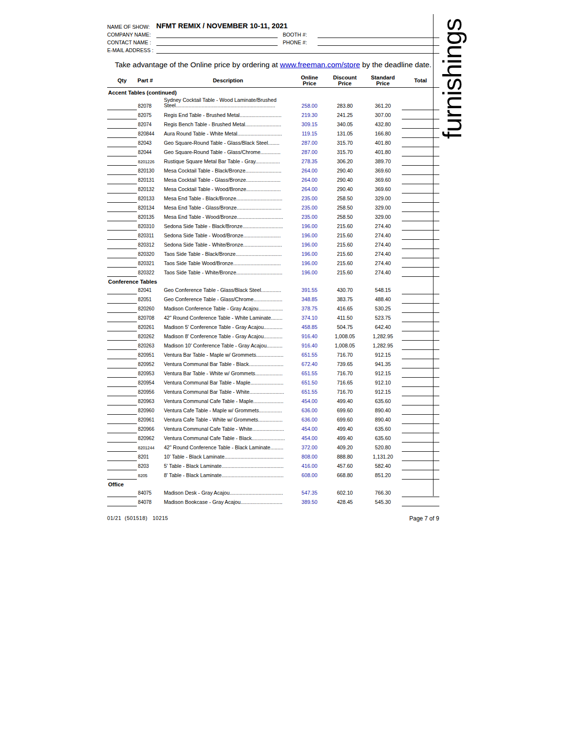furnishings
| NAME OF SHOW: | NFMT REMIX / NOVEMBER 10-11, 2021 |
| COMPANY NAME: | | BOOTH #: | |
| CONTACT NAME : | | PHONE #: | |
| E-MAIL ADDRESS : | |
Take advantage of the Online price by ordering at www.freeman.com/store by the deadline date.
| Qty | Part # | Description | Online Price | Discount Price | Standard Price | Total |
| --- | --- | --- | --- | --- | --- | --- |
| Accent Tables (continued) |
| | 82078 | Sydney Cocktail Table - Wood Laminate/Brushed Steel..................................................................... | 258.00 | 283.80 | 361.20 | |
| | 82075 | Regis End Table - Brushed Metal............................. | 219.30 | 241.25 | 307.00 | |
| | 82074 | Regis Bench Table - Brushed Metal......................... | 309.15 | 340.05 | 432.80 | |
| | 820844 | Aura Round Table - White Metal............................... | 119.15 | 131.05 | 166.80 | |
| | 82043 | Geo Square-Round Table - Glass/Black Steel........ | 287.00 | 315.70 | 401.80 | |
| | 82044 | Geo Square-Round Table - Glass/Chrome.............. | 287.00 | 315.70 | 401.80 | |
| | 8201226 | Rustique Square Metal Bar Table - Gray................. | 278.35 | 306.20 | 389.70 | |
| | 820130 | Mesa Cocktail Table - Black/Bronze......................... | 264.00 | 290.40 | 369.60 | |
| | 820131 | Mesa Cocktail Table - Glass/Bronze........................ | 264.00 | 290.40 | 369.60 | |
| | 820132 | Mesa Cocktail Table - Wood/Bronze........................ | 264.00 | 290.40 | 369.60 | |
| | 820133 | Mesa End Table - Black/Bronze................................ | 235.00 | 258.50 | 329.00 | |
| | 820134 | Mesa End Table - Glass/Bronze............................... | 235.00 | 258.50 | 329.00 | |
| | 820135 | Mesa End Table - Wood/Bronze................................ | 235.00 | 258.50 | 329.00 | |
| | 820310 | Sedona Side Table - Black/Bronze............................ | 196.00 | 215.60 | 274.40 | |
| | 820311 | Sedona Side Table - Wood/Bronze.......................... | 196.00 | 215.60 | 274.40 | |
| | 820312 | Sedona Side Table - White/Bronze........................... | 196.00 | 215.60 | 274.40 | |
| | 820320 | Taos Side Table - Black/Bronze................................ | 196.00 | 215.60 | 274.40 | |
| | 820321 | Taos Side Table Wood/Bronze................................. | 196.00 | 215.60 | 274.40 | |
| | 820322 | Taos Side Table - White/Bronze................................ | 196.00 | 215.60 | 274.40 | |
| Conference Tables |
| | 82041 | Geo Conference Table - Glass/Black Steel.............. | 391.55 | 430.70 | 548.15 | |
| | 82051 | Geo Conference Table - Glass/Chrome.................... | 348.85 | 383.75 | 488.40 | |
| | 820260 | Madison Conference Table - Gray Acajou................. | 378.75 | 416.65 | 530.25 | |
| | 820708 | 42" Round Conference Table - White Laminate........ | 374.10 | 411.50 | 523.75 | |
| | 820261 | Madison 5' Conference Table - Gray Acajou............. | 458.85 | 504.75 | 642.40 | |
| | 820262 | Madison 8' Conference Table - Gray Acajou............. | 916.40 | 1,008.05 | 1,282.95 | |
| | 820263 | Madison 10' Conference Table - Gray Acajou........... | 916.40 | 1,008.05 | 1,282.95 | |
| | 820951 | Ventura Bar Table - Maple w/ Grommets................... | 651.55 | 716.70 | 912.15 | |
| | 820952 | Ventura Communal Bar Table - Black........................ | 672.40 | 739.65 | 941.35 | |
| | 820953 | Ventura Bar Table - White w/ Grommets................... | 651.55 | 716.70 | 912.15 | |
| | 820954 | Ventura Communal Bar Table - Maple....................... | 651.50 | 716.65 | 912.10 | |
| | 820956 | Ventura Communal Bar Table - White........................ | 651.55 | 716.70 | 912.15 | |
| | 820963 | Ventura Communal Cafe Table - Maple..................... | 454.00 | 499.40 | 635.60 | |
| | 820960 | Ventura Cafe Table - Maple w/ Grommets................ | 636.00 | 699.60 | 890.40 | |
| | 820961 | Ventura Cafe Table - White w/ Grommets................. | 636.00 | 699.60 | 890.40 | |
| | 820966 | Ventura Communal Cafe Table - White...................... | 454.00 | 499.40 | 635.60 | |
| | 820962 | Ventura Communal Cafe Table - Black....................... | 454.00 | 499.40 | 635.60 | |
| | 8201244 | 42" Round Conference Table - Black Laminate......... | 372.00 | 409.20 | 520.80 | |
| | 8201 | 10' Table - Black Laminate......................................... | 808.00 | 888.80 | 1,131.20 | |
| | 8203 | 5' Table - Black Laminate........................................... | 416.00 | 457.60 | 582.40 | |
| | 8205 | 8' Table - Black Laminate........................................... | 608.00 | 668.80 | 851.20 | |
| Office |
| | 84075 | Madison Desk - Gray Acajou..................................... | 547.35 | 602.10 | 766.30 | |
| | 84078 | Madison Bookcase - Gray Acajou............................. | 389.50 | 428.45 | 545.30 | |
01/21 (501518) 10215
Page 7 of 9